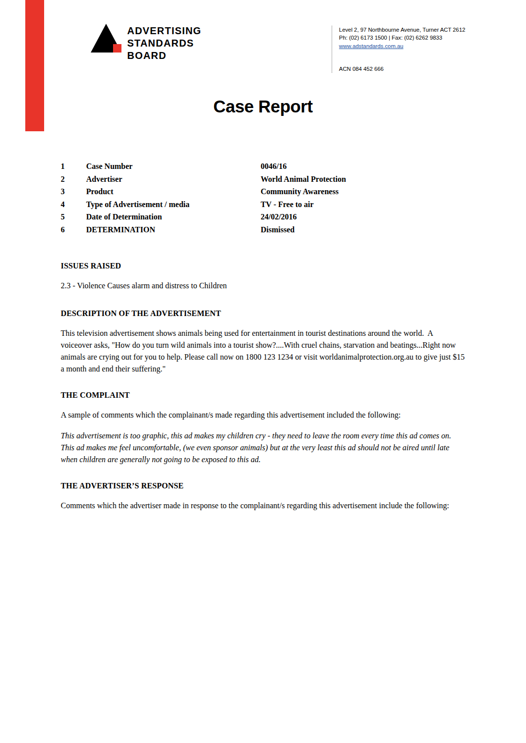ADVERTISING
STANDARDS
BOARD
Level 2, 97 Northbourne Avenue, Turner ACT 2612
Ph: (02) 6173 1500 | Fax: (02) 6262 9833
www.adstandards.com.au ACN 084 452 666
Case Report
| 1 | Case Number | 0046/16 |
| 2 | Advertiser | World Animal Protection |
| 3 | Product | Community Awareness |
| 4 | Type of Advertisement / media | TV - Free to air |
| 5 | Date of Determination | 24/02/2016 |
| 6 | DETERMINATION | Dismissed |
ISSUES RAISED
2.3 - Violence Causes alarm and distress to Children
DESCRIPTION OF THE ADVERTISEMENT
This television advertisement shows animals being used for entertainment in tourist destinations around the world. A voiceover asks, "How do you turn wild animals into a tourist show?....With cruel chains, starvation and beatings...Right now animals are crying out for you to help. Please call now on 1800 123 1234 or visit worldanimalprotection.org.au to give just $15 a month and end their suffering."
THE COMPLAINT
A sample of comments which the complainant/s made regarding this advertisement included the following:
This advertisement is too graphic, this ad makes my children cry - they need to leave the room every time this ad comes on. This ad makes me feel uncomfortable, (we even sponsor animals) but at the very least this ad should not be aired until late when children are generally not going to be exposed to this ad.
THE ADVERTISER’S RESPONSE
Comments which the advertiser made in response to the complainant/s regarding this advertisement include the following: